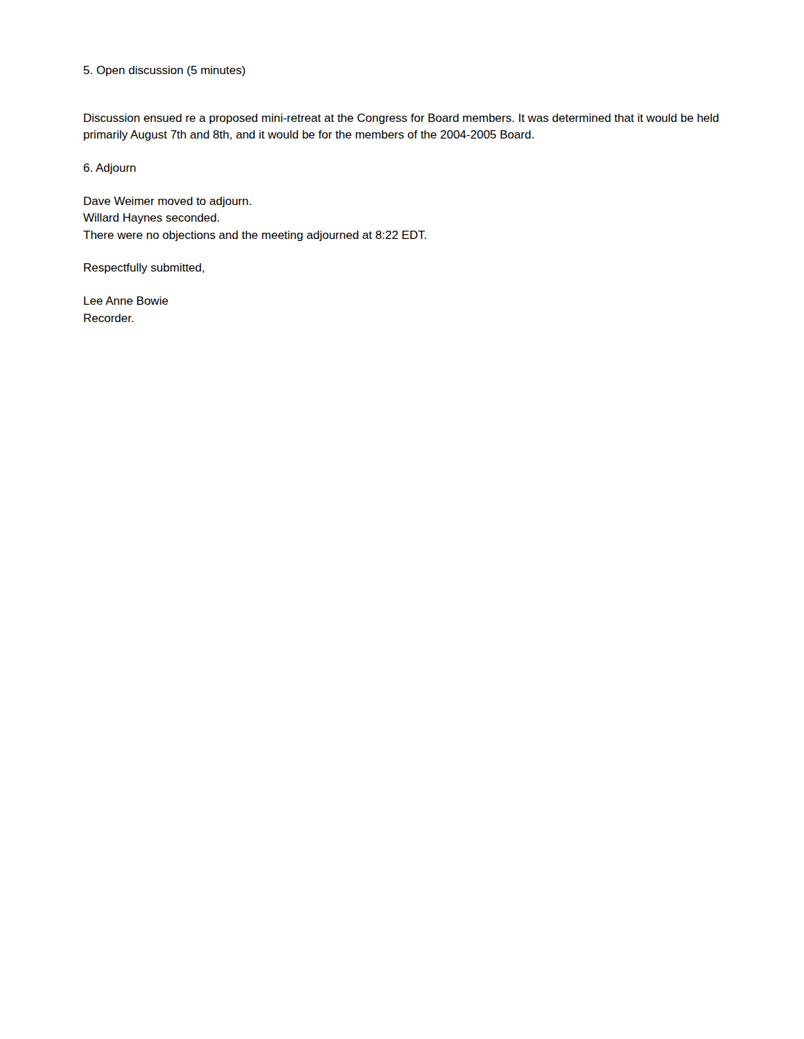5. Open discussion (5 minutes)
Discussion ensued re a proposed mini-retreat at the Congress for Board members. It was determined that it would be held primarily August 7th and 8th, and it would be for the members of the 2004-2005 Board.
6. Adjourn
Dave Weimer moved to adjourn.
Willard Haynes seconded.
There were no objections and the meeting adjourned at 8:22 EDT.
Respectfully submitted,
Lee Anne Bowie
Recorder.